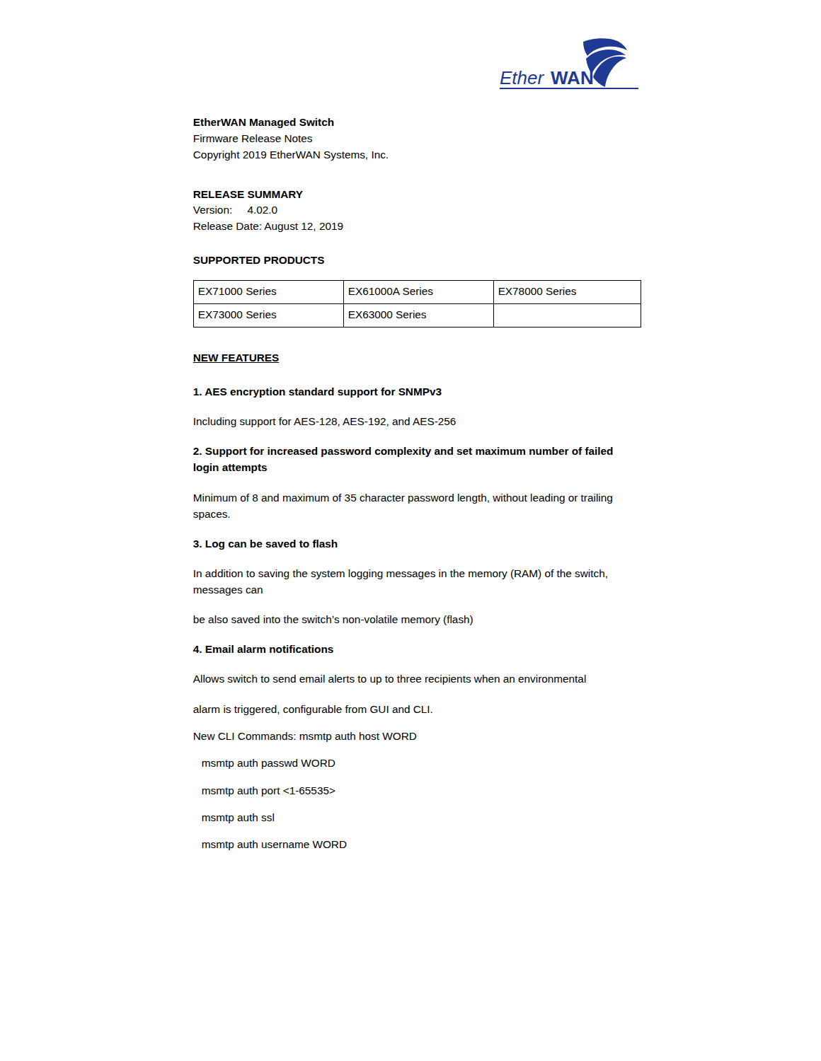Ether WAN
EtherWAN Managed Switch
Firmware Release Notes
Copyright 2019 EtherWAN Systems, Inc.
RELEASE SUMMARY
Version: 4.02.0
Release Date: August 12, 2019
SUPPORTED PRODUCTS
| EX71000 Series | EX61000A Series | EX78000 Series |
| EX73000 Series | EX63000 Series | |
NEW FEATURES
1. AES encryption standard support for SNMPv3
Including support for AES-128, AES-192, and AES-256
2. Support for increased password complexity and set maximum number of failed login attempts
Minimum of 8 and maximum of 35 character password length, without leading or trailing spaces.
3. Log can be saved to flash
In addition to saving the system logging messages in the memory (RAM) of the switch, messages can
be also saved into the switch’s non-volatile memory (flash)
4. Email alarm notifications
Allows switch to send email alerts to up to three recipients when an environmental
alarm is triggered, configurable from GUI and CLI.
New CLI Commands: msmtp auth host WORD
msmtp auth passwd WORD
msmtp auth port <1-65535>
msmtp auth ssl
msmtp auth username WORD